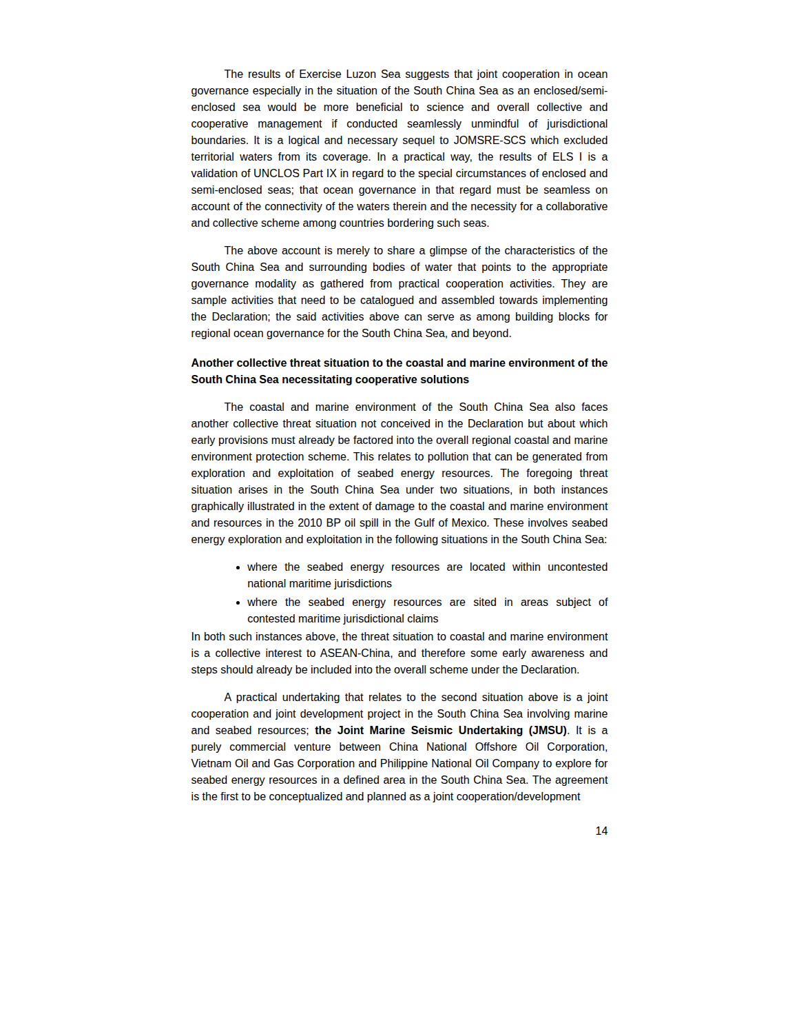The results of Exercise Luzon Sea suggests that joint cooperation in ocean governance especially in the situation of the South China Sea as an enclosed/semi-enclosed sea would be more beneficial to science and overall collective and cooperative management if conducted seamlessly unmindful of jurisdictional boundaries. It is a logical and necessary sequel to JOMSRE-SCS which excluded territorial waters from its coverage. In a practical way, the results of ELS I is a validation of UNCLOS Part IX in regard to the special circumstances of enclosed and semi-enclosed seas; that ocean governance in that regard must be seamless on account of the connectivity of the waters therein and the necessity for a collaborative and collective scheme among countries bordering such seas.
The above account is merely to share a glimpse of the characteristics of the South China Sea and surrounding bodies of water that points to the appropriate governance modality as gathered from practical cooperation activities. They are sample activities that need to be catalogued and assembled towards implementing the Declaration; the said activities above can serve as among building blocks for regional ocean governance for the South China Sea, and beyond.
Another collective threat situation to the coastal and marine environment of the South China Sea necessitating cooperative solutions
The coastal and marine environment of the South China Sea also faces another collective threat situation not conceived in the Declaration but about which early provisions must already be factored into the overall regional coastal and marine environment protection scheme. This relates to pollution that can be generated from exploration and exploitation of seabed energy resources. The foregoing threat situation arises in the South China Sea under two situations, in both instances graphically illustrated in the extent of damage to the coastal and marine environment and resources in the 2010 BP oil spill in the Gulf of Mexico. These involves seabed energy exploration and exploitation in the following situations in the South China Sea:
where the seabed energy resources are located within uncontested national maritime jurisdictions
where the seabed energy resources are sited in areas subject of contested maritime jurisdictional claims
In both such instances above, the threat situation to coastal and marine environment is a collective interest to ASEAN-China, and therefore some early awareness and steps should already be included into the overall scheme under the Declaration.
A practical undertaking that relates to the second situation above is a joint cooperation and joint development project in the South China Sea involving marine and seabed resources; the Joint Marine Seismic Undertaking (JMSU). It is a purely commercial venture between China National Offshore Oil Corporation, Vietnam Oil and Gas Corporation and Philippine National Oil Company to explore for seabed energy resources in a defined area in the South China Sea. The agreement is the first to be conceptualized and planned as a joint cooperation/development
14